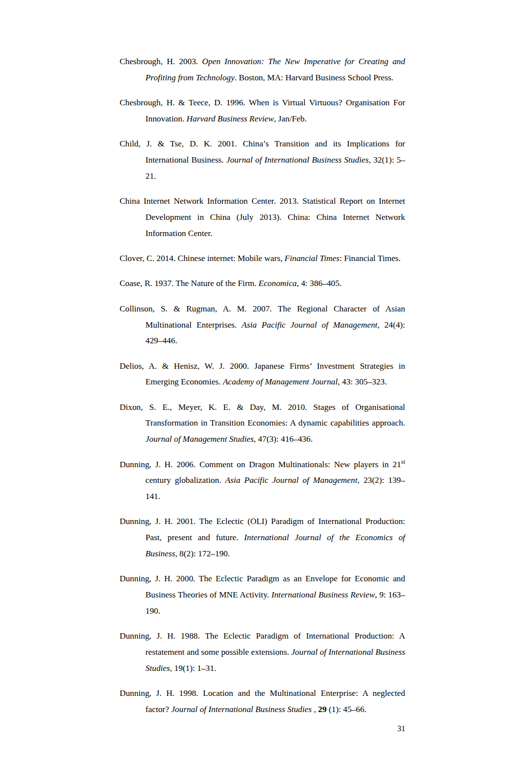Chesbrough, H. 2003. Open Innovation: The New Imperative for Creating and Profiting from Technology. Boston, MA: Harvard Business School Press.
Chesbrough, H. & Teece, D. 1996. When is Virtual Virtuous? Organisation For Innovation. Harvard Business Review, Jan/Feb.
Child, J. & Tse, D. K. 2001. China’s Transition and its Implications for International Business. Journal of International Business Studies, 32(1): 5–21.
China Internet Network Information Center. 2013. Statistical Report on Internet Development in China (July 2013). China: China Internet Network Information Center.
Clover, C. 2014. Chinese internet: Mobile wars, Financial Times: Financial Times.
Coase, R. 1937. The Nature of the Firm. Economica, 4: 386–405.
Collinson, S. & Rugman, A. M. 2007. The Regional Character of Asian Multinational Enterprises. Asia Pacific Journal of Management, 24(4): 429–446.
Delios, A. & Henisz, W. J. 2000. Japanese Firms’ Investment Strategies in Emerging Economies. Academy of Management Journal, 43: 305–323.
Dixon, S. E., Meyer, K. E. & Day, M. 2010. Stages of Organisational Transformation in Transition Economies: A dynamic capabilities approach. Journal of Management Studies, 47(3): 416–436.
Dunning, J. H. 2006. Comment on Dragon Multinationals: New players in 21st century globalization. Asia Pacific Journal of Management, 23(2): 139–141.
Dunning, J. H. 2001. The Eclectic (OLI) Paradigm of International Production: Past, present and future. International Journal of the Economics of Business, 8(2): 172–190.
Dunning, J. H. 2000. The Eclectic Paradigm as an Envelope for Economic and Business Theories of MNE Activity. International Business Review, 9: 163–190.
Dunning, J. H. 1988. The Eclectic Paradigm of International Production: A restatement and some possible extensions. Journal of International Business Studies, 19(1): 1–31.
Dunning, J. H. 1998. Location and the Multinational Enterprise: A neglected factor? Journal of International Business Studies , 29 (1): 45–66.
31